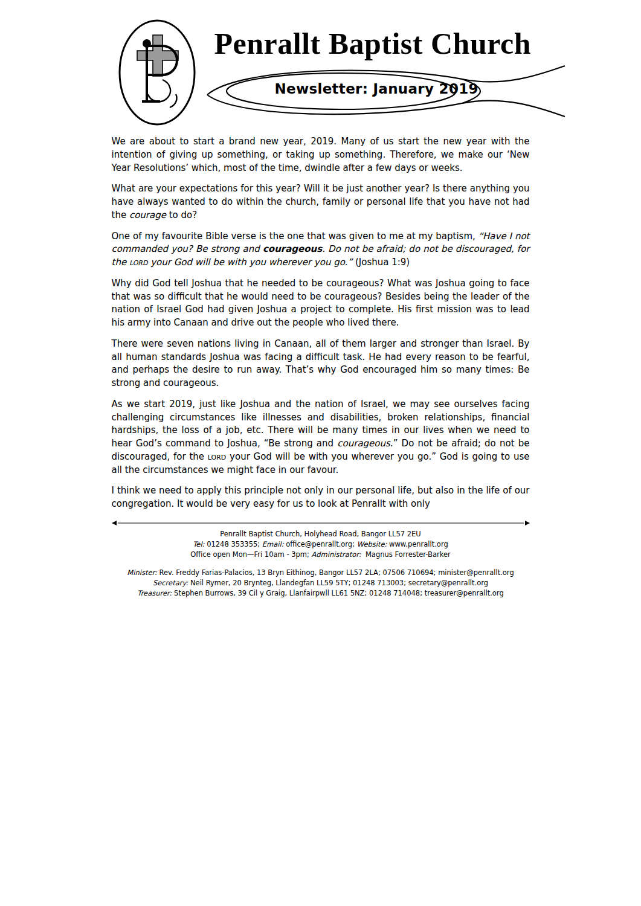Penrallt Baptist Church
Newsletter: January 2019
We are about to start a brand new year, 2019. Many of us start the new year with the intention of giving up something, or taking up something. Therefore, we make our ‘New Year Resolutions’ which, most of the time, dwindle after a few days or weeks.
What are your expectations for this year? Will it be just another year? Is there anything you have always wanted to do within the church, family or personal life that you have not had the courage to do?
One of my favourite Bible verse is the one that was given to me at my baptism, “Have I not commanded you? Be strong and courageous. Do not be afraid; do not be discouraged, for the Lord your God will be with you wherever you go.” (Joshua 1:9)
Why did God tell Joshua that he needed to be courageous? What was Joshua going to face that was so difficult that he would need to be courageous? Besides being the leader of the nation of Israel God had given Joshua a project to complete. His first mission was to lead his army into Canaan and drive out the people who lived there.
There were seven nations living in Canaan, all of them larger and stronger than Israel. By all human standards Joshua was facing a difficult task. He had every reason to be fearful, and perhaps the desire to run away. That’s why God encouraged him so many times: Be strong and courageous.
As we start 2019, just like Joshua and the nation of Israel, we may see ourselves facing challenging circumstances like illnesses and disabilities, broken relationships, financial hardships, the loss of a job, etc. There will be many times in our lives when we need to hear God’s command to Joshua, “Be strong and courageous.” Do not be afraid; do not be discouraged, for the Lord your God will be with you wherever you go.” God is going to use all the circumstances we might face in our favour.
I think we need to apply this principle not only in our personal life, but also in the life of our congregation. It would be very easy for us to look at Penrallt with only
Penrallt Baptist Church, Holyhead Road, Bangor LL57 2EU
Tel: 01248 353355; Email: office@penrallt.org; Website: www.penrallt.org
Office open Mon—Fri 10am - 3pm; Administrator: Magnus Forrester-Barker
Minister: Rev. Freddy Farias-Palacios, 13 Bryn Eithinog, Bangor LL57 2LA; 07506 710694; minister@penrallt.org
Secretary: Neil Rymer, 20 Brynteg, Llandegfan LL59 5TY; 01248 713003; secretary@penrallt.org
Treasurer: Stephen Burrows, 39 Cil y Graig, Llanfairpwll LL61 5NZ; 01248 714048; treasurer@penrallt.org